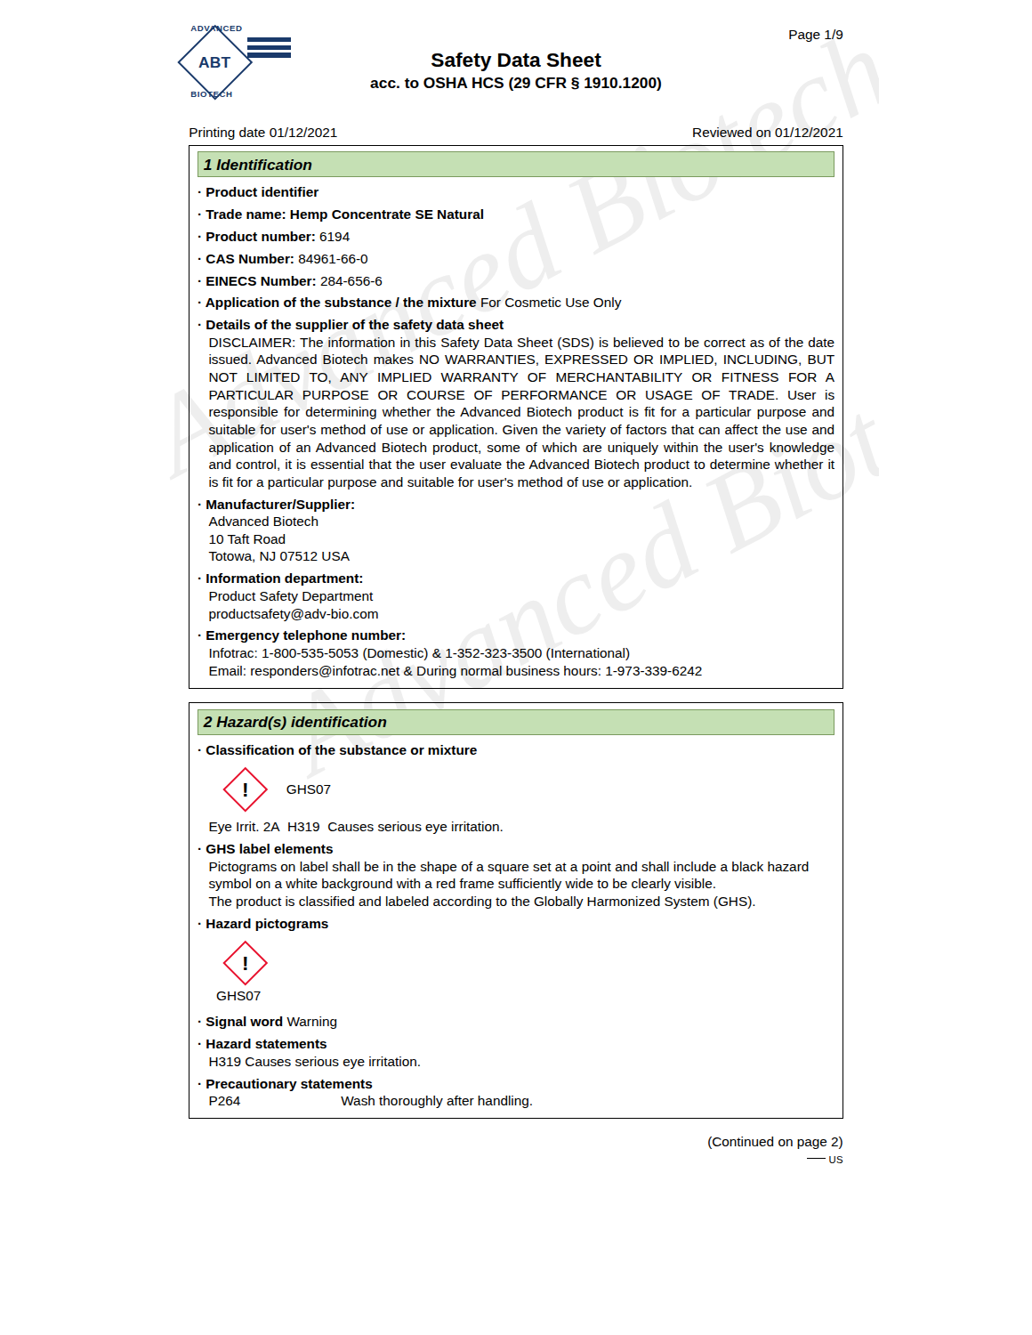Advanced Biotech Advanced Biotech
ADVANCED
ABT
BIOTECH
Page 1/9
Safety Data Sheet
acc. to OSHA HCS (29 CFR § 1910.1200)
Printing date 01/12/2021 Reviewed on 01/12/2021
1 Identification
Product identifier
Trade name: Hemp Concentrate SE Natural
Product number: 6194
CAS Number: 84961-66-0
EINECS Number: 284-656-6
Application of the substance / the mixture For Cosmetic Use Only
Details of the supplier of the safety data sheet
DISCLAIMER: The information in this Safety Data Sheet (SDS) is believed to be correct as of the date issued. Advanced Biotech makes NO WARRANTIES, EXPRESSED OR IMPLIED, INCLUDING, BUT NOT LIMITED TO, ANY IMPLIED WARRANTY OF MERCHANTABILITY OR FITNESS FOR A PARTICULAR PURPOSE OR COURSE OF PERFORMANCE OR USAGE OF TRADE. User is responsible for determining whether the Advanced Biotech product is fit for a particular purpose and suitable for user's method of use or application. Given the variety of factors that can affect the use and application of an Advanced Biotech product, some of which are uniquely within the user's knowledge and control, it is essential that the user evaluate the Advanced Biotech product to determine whether it is fit for a particular purpose and suitable for user's method of use or application.
Manufacturer/Supplier:
Advanced Biotech
10 Taft Road
Totowa, NJ 07512 USA
Information department:
Product Safety Department
productsafety@adv-bio.com
Emergency telephone number:
Infotrac: 1-800-535-5053 (Domestic) & 1-352-323-3500 (International)
Email: responders@infotrac.net & During normal business hours: 1-973-339-6242
2 Hazard(s) identification
Classification of the substance or mixture
!
GHS07
Eye Irrit. 2A H319 Causes serious eye irritation.
GHS label elements
Pictograms on label shall be in the shape of a square set at a point and shall include a black hazard symbol on a white background with a red frame sufficiently wide to be clearly visible.
The product is classified and labeled according to the Globally Harmonized System (GHS).
Hazard pictograms
!
GHS07
Signal word Warning
Hazard statements
H319 Causes serious eye irritation.
Precautionary statements
P264 Wash thoroughly after handling.
(Continued on page 2)
US